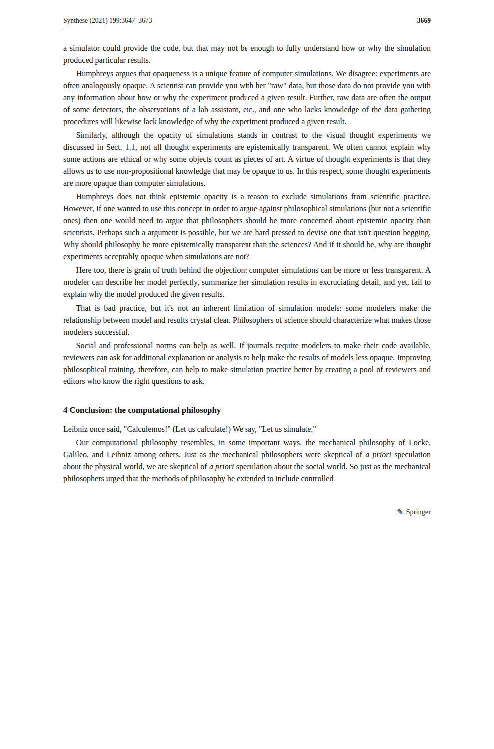Synthese (2021) 199:3647–3673 3669
a simulator could provide the code, but that may not be enough to fully understand how or why the simulation produced particular results.
Humphreys argues that opaqueness is a unique feature of computer simulations. We disagree: experiments are often analogously opaque. A scientist can provide you with her "raw" data, but those data do not provide you with any information about how or why the experiment produced a given result. Further, raw data are often the output of some detectors, the observations of a lab assistant, etc., and one who lacks knowledge of the data gathering procedures will likewise lack knowledge of why the experiment produced a given result.
Similarly, although the opacity of simulations stands in contrast to the visual thought experiments we discussed in Sect. 1.1, not all thought experiments are epistemically transparent. We often cannot explain why some actions are ethical or why some objects count as pieces of art. A virtue of thought experiments is that they allows us to use non-propositional knowledge that may be opaque to us. In this respect, some thought experiments are more opaque than computer simulations.
Humphreys does not think epistemic opacity is a reason to exclude simulations from scientific practice. However, if one wanted to use this concept in order to argue against philosophical simulations (but not a scientific ones) then one would need to argue that philosophers should be more concerned about epistemic opacity than scientists. Perhaps such a argument is possible, but we are hard pressed to devise one that isn't question begging. Why should philosophy be more epistemically transparent than the sciences? And if it should be, why are thought experiments acceptably opaque when simulations are not?
Here too, there is grain of truth behind the objection: computer simulations can be more or less transparent. A modeler can describe her model perfectly, summarize her simulation results in excruciating detail, and yet, fail to explain why the model produced the given results.
That is bad practice, but it's not an inherent limitation of simulation models: some modelers make the relationship between model and results crystal clear. Philosophers of science should characterize what makes those modelers successful.
Social and professional norms can help as well. If journals require modelers to make their code available, reviewers can ask for additional explanation or analysis to help make the results of models less opaque. Improving philosophical training, therefore, can help to make simulation practice better by creating a pool of reviewers and editors who know the right questions to ask.
4 Conclusion: the computational philosophy
Leibniz once said, "Calculemos!" (Let us calculate!) We say, "Let us simulate."
Our computational philosophy resembles, in some important ways, the mechanical philosophy of Locke, Galileo, and Leibniz among others. Just as the mechanical philosophers were skeptical of a priori speculation about the physical world, we are skeptical of a priori speculation about the social world. So just as the mechanical philosophers urged that the methods of philosophy be extended to include controlled
✎ Springer